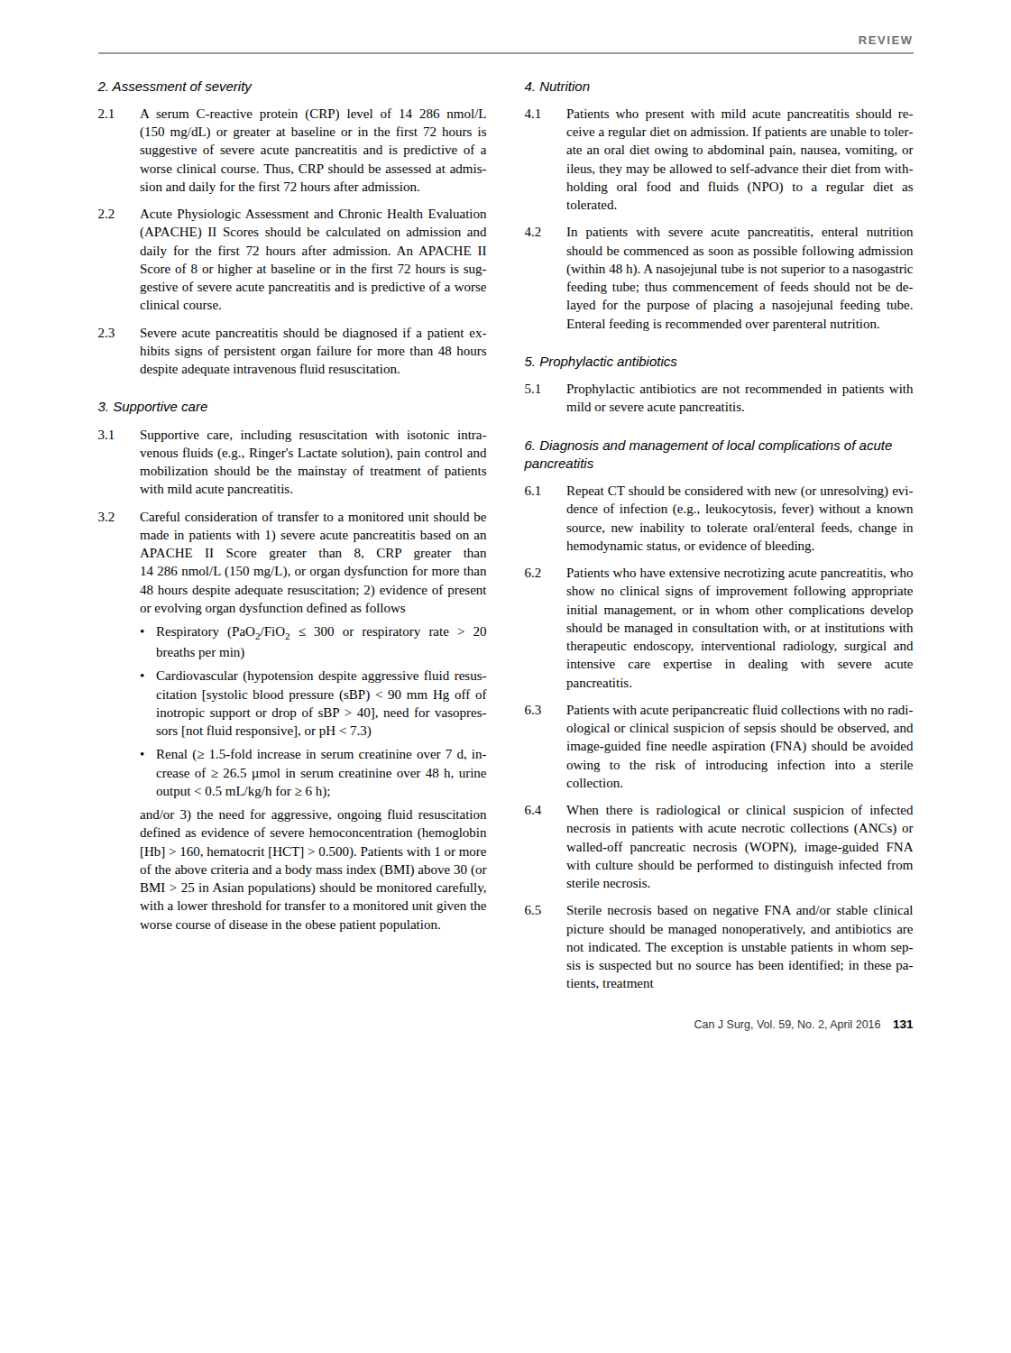REVIEW
2. Assessment of severity
2.1 A serum C-reactive protein (CRP) level of 14 286 nmol/L (150 mg/dL) or greater at baseline or in the first 72 hours is suggestive of severe acute pancreatitis and is predictive of a worse clinical course. Thus, CRP should be assessed at admission and daily for the first 72 hours after admission.
2.2 Acute Physiologic Assessment and Chronic Health Evaluation (APACHE) II Scores should be calculated on admission and daily for the first 72 hours after admission. An APACHE II Score of 8 or higher at baseline or in the first 72 hours is suggestive of severe acute pancreatitis and is predictive of a worse clinical course.
2.3 Severe acute pancreatitis should be diagnosed if a patient exhibits signs of persistent organ failure for more than 48 hours despite adequate intravenous fluid resuscitation.
3. Supportive care
3.1 Supportive care, including resuscitation with isotonic intravenous fluids (e.g., Ringer's Lactate solution), pain control and mobilization should be the mainstay of treatment of patients with mild acute pancreatitis.
3.2 Careful consideration of transfer to a monitored unit should be made in patients with 1) severe acute pancreatitis based on an APACHE II Score greater than 8, CRP greater than 14 286 nmol/L (150 mg/L), or organ dysfunction for more than 48 hours despite adequate resuscitation; 2) evidence of present or evolving organ dysfunction defined as follows
Respiratory (PaO2/FiO2 ≤ 300 or respiratory rate > 20 breaths per min)
Cardiovascular (hypotension despite aggressive fluid resuscitation [systolic blood pressure (sBP) < 90 mm Hg off of inotropic support or drop of sBP > 40], need for vasopressors [not fluid responsive], or pH < 7.3)
Renal (≥ 1.5-fold increase in serum creatinine over 7 d, increase of ≥ 26.5 µmol in serum creatinine over 48 h, urine output < 0.5 mL/kg/h for ≥ 6 h);
and/or 3) the need for aggressive, ongoing fluid resuscitation defined as evidence of severe hemoconcentration (hemoglobin [Hb] > 160, hematocrit [HCT] > 0.500). Patients with 1 or more of the above criteria and a body mass index (BMI) above 30 (or BMI > 25 in Asian populations) should be monitored carefully, with a lower threshold for transfer to a monitored unit given the worse course of disease in the obese patient population.
4. Nutrition
4.1 Patients who present with mild acute pancreatitis should receive a regular diet on admission. If patients are unable to tolerate an oral diet owing to abdominal pain, nausea, vomiting, or ileus, they may be allowed to self-advance their diet from withholding oral food and fluids (NPO) to a regular diet as tolerated.
4.2 In patients with severe acute pancreatitis, enteral nutrition should be commenced as soon as possible following admission (within 48 h). A nasojejunal tube is not superior to a nasogastric feeding tube; thus commencement of feeds should not be delayed for the purpose of placing a nasojejunal feeding tube. Enteral feeding is recommended over parenteral nutrition.
5. Prophylactic antibiotics
5.1 Prophylactic antibiotics are not recommended in patients with mild or severe acute pancreatitis.
6. Diagnosis and management of local complications of acute pancreatitis
6.1 Repeat CT should be considered with new (or unresolving) evidence of infection (e.g., leukocytosis, fever) without a known source, new inability to tolerate oral/enteral feeds, change in hemodynamic status, or evidence of bleeding.
6.2 Patients who have extensive necrotizing acute pancreatitis, who show no clinical signs of improvement following appropriate initial management, or in whom other complications develop should be managed in consultation with, or at institutions with therapeutic endoscopy, interventional radiology, surgical and intensive care expertise in dealing with severe acute pancreatitis.
6.3 Patients with acute peripancreatic fluid collections with no radiological or clinical suspicion of sepsis should be observed, and image-guided fine needle aspiration (FNA) should be avoided owing to the risk of introducing infection into a sterile collection.
6.4 When there is radiological or clinical suspicion of infected necrosis in patients with acute necrotic collections (ANCs) or walled-off pancreatic necrosis (WOPN), image-guided FNA with culture should be performed to distinguish infected from sterile necrosis.
6.5 Sterile necrosis based on negative FNA and/or stable clinical picture should be managed nonoperatively, and antibiotics are not indicated. The exception is unstable patients in whom sepsis is suspected but no source has been identified; in these patients, treatment
Can J Surg, Vol. 59, No. 2, April 2016 131